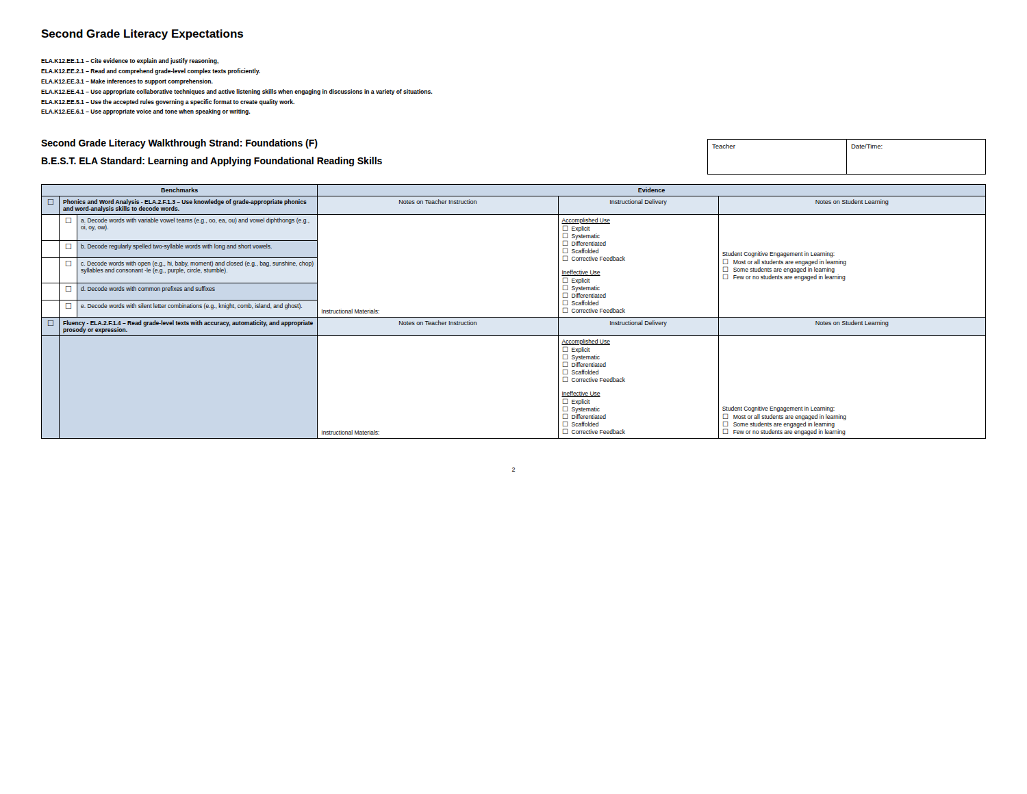Second Grade Literacy Expectations
ELA.K12.EE.1.1 – Cite evidence to explain and justify reasoning,
ELA.K12.EE.2.1 – Read and comprehend grade-level complex texts proficiently.
ELA.K12.EE.3.1 – Make inferences to support comprehension.
ELA.K12.EE.4.1 – Use appropriate collaborative techniques and active listening skills when engaging in discussions in a variety of situations.
ELA.K12.EE.5.1 – Use the accepted rules governing a specific format to create quality work.
ELA.K12.EE.6.1 – Use appropriate voice and tone when speaking or writing.
Second Grade Literacy Walkthrough Strand: Foundations (F)
B.E.S.T. ELA Standard: Learning and Applying Foundational Reading Skills
| Teacher | Date/Time: |
| Benchmarks | Evidence |
| --- | --- |
| ☐ | Phonics and Word Analysis - ELA.2.F.1.3 – Use knowledge of grade-appropriate phonics and word-analysis skills to decode words. | Notes on Teacher Instruction | Instructional Delivery | Notes on Student Learning |
| | ☐ | a. Decode words with variable vowel teams (e.g., oo, ea, ou) and vowel diphthongs (e.g., oi, oy, ow). | Instructional Materials: | Accomplished Use Explicit Systematic Differentiated Scaffolded Corrective Feedback Ineffective Use Explicit Systematic Differentiated Scaffolded Corrective Feedback | Student Cognitive Engagement in Learning: Most or all students are engaged in learning Some students are engaged in learning Few or no students are engaged in learning |
| | ☐ | b. Decode regularly spelled two-syllable words with long and short vowels. |
| | ☐ | c. Decode words with open (e.g., hi, baby, moment) and closed (e.g., bag, sunshine, chop) syllables and consonant -le (e.g., purple, circle, stumble). |
| | ☐ | d. Decode words with common prefixes and suffixes |
| | ☐ | e. Decode words with silent letter combinations (e.g., knight, comb, island, and ghost). |
| ☐ | Fluency - ELA.2.F.1.4 – Read grade-level texts with accuracy, automaticity, and appropriate prosody or expression. | Notes on Teacher Instruction | Instructional Delivery | Notes on Student Learning |
| | | Instructional Materials: | Accomplished Use Explicit Systematic Differentiated Scaffolded Corrective Feedback Ineffective Use Explicit Systematic Differentiated Scaffolded Corrective Feedback | Student Cognitive Engagement in Learning: Most or all students are engaged in learning Some students are engaged in learning Few or no students are engaged in learning |
2